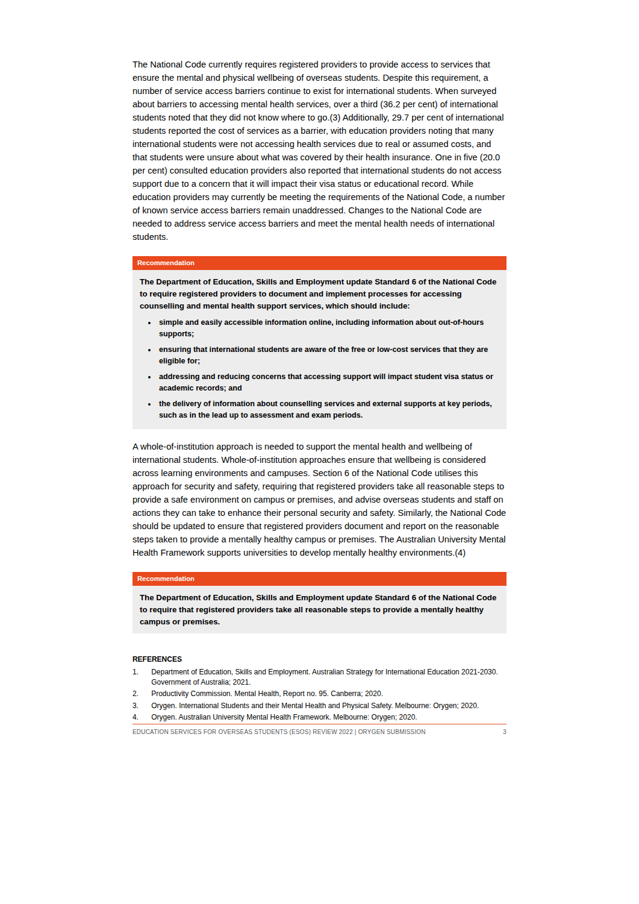The National Code currently requires registered providers to provide access to services that ensure the mental and physical wellbeing of overseas students. Despite this requirement, a number of service access barriers continue to exist for international students. When surveyed about barriers to accessing mental health services, over a third (36.2 per cent) of international students noted that they did not know where to go.(3) Additionally, 29.7 per cent of international students reported the cost of services as a barrier, with education providers noting that many international students were not accessing health services due to real or assumed costs, and that students were unsure about what was covered by their health insurance. One in five (20.0 per cent) consulted education providers also reported that international students do not access support due to a concern that it will impact their visa status or educational record. While education providers may currently be meeting the requirements of the National Code, a number of known service access barriers remain unaddressed. Changes to the National Code are needed to address service access barriers and meet the mental health needs of international students.
Recommendation
The Department of Education, Skills and Employment update Standard 6 of the National Code to require registered providers to document and implement processes for accessing counselling and mental health support services, which should include:
simple and easily accessible information online, including information about out-of-hours supports;
ensuring that international students are aware of the free or low-cost services that they are eligible for;
addressing and reducing concerns that accessing support will impact student visa status or academic records; and
the delivery of information about counselling services and external supports at key periods, such as in the lead up to assessment and exam periods.
A whole-of-institution approach is needed to support the mental health and wellbeing of international students. Whole-of-institution approaches ensure that wellbeing is considered across learning environments and campuses. Section 6 of the National Code utilises this approach for security and safety, requiring that registered providers take all reasonable steps to provide a safe environment on campus or premises, and advise overseas students and staff on actions they can take to enhance their personal security and safety. Similarly, the National Code should be updated to ensure that registered providers document and report on the reasonable steps taken to provide a mentally healthy campus or premises. The Australian University Mental Health Framework supports universities to develop mentally healthy environments.(4)
Recommendation
The Department of Education, Skills and Employment update Standard 6 of the National Code to require that registered providers take all reasonable steps to provide a mentally healthy campus or premises.
REFERENCES
1. Department of Education, Skills and Employment. Australian Strategy for International Education 2021-2030. Government of Australia; 2021.
2. Productivity Commission. Mental Health, Report no. 95. Canberra; 2020.
3. Orygen. International Students and their Mental Health and Physical Safety. Melbourne: Orygen; 2020.
4. Orygen. Australian University Mental Health Framework. Melbourne: Orygen; 2020.
EDUCATION SERVICES FOR OVERSEAS STUDENTS (ESOS) REVIEW 2022 | ORYGEN SUBMISSION 3